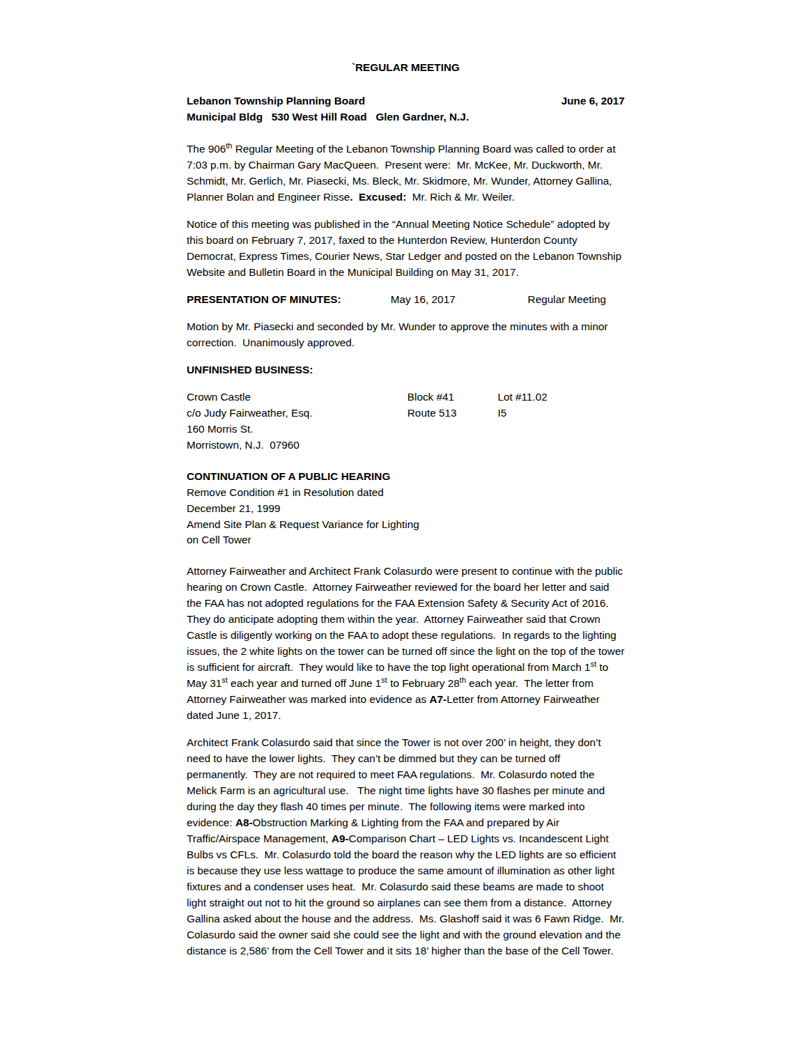`REGULAR MEETING
Lebanon Township Planning Board June 6, 2017
Municipal Bldg 530 West Hill Road Glen Gardner, N.J.
The 906th Regular Meeting of the Lebanon Township Planning Board was called to order at 7:03 p.m. by Chairman Gary MacQueen. Present were: Mr. McKee, Mr. Duckworth, Mr. Schmidt, Mr. Gerlich, Mr. Piasecki, Ms. Bleck, Mr. Skidmore, Mr. Wunder, Attorney Gallina, Planner Bolan and Engineer Risse. Excused: Mr. Rich & Mr. Weiler.
Notice of this meeting was published in the “Annual Meeting Notice Schedule” adopted by this board on February 7, 2017, faxed to the Hunterdon Review, Hunterdon County Democrat, Express Times, Courier News, Star Ledger and posted on the Lebanon Township Website and Bulletin Board in the Municipal Building on May 31, 2017.
PRESENTATION OF MINUTES: May 16, 2017 Regular Meeting
Motion by Mr. Piasecki and seconded by Mr. Wunder to approve the minutes with a minor correction. Unanimously approved.
UNFINISHED BUSINESS:
Crown Castle
c/o Judy Fairweather, Esq.
160 Morris St.
Morristown, N.J. 07960
Block #41
Route 513
Lot #11.02
I5
CONTINUATION OF A PUBLIC HEARING
Remove Condition #1 in Resolution dated December 21, 1999
Amend Site Plan & Request Variance for Lighting on Cell Tower
Attorney Fairweather and Architect Frank Colasurdo were present to continue with the public hearing on Crown Castle. Attorney Fairweather reviewed for the board her letter and said the FAA has not adopted regulations for the FAA Extension Safety & Security Act of 2016. They do anticipate adopting them within the year. Attorney Fairweather said that Crown Castle is diligently working on the FAA to adopt these regulations. In regards to the lighting issues, the 2 white lights on the tower can be turned off since the light on the top of the tower is sufficient for aircraft. They would like to have the top light operational from March 1st to May 31st each year and turned off June 1st to February 28th each year. The letter from Attorney Fairweather was marked into evidence as A7-Letter from Attorney Fairweather dated June 1, 2017.
Architect Frank Colasurdo said that since the Tower is not over 200’ in height, they don’t need to have the lower lights. They can’t be dimmed but they can be turned off permanently. They are not required to meet FAA regulations. Mr. Colasurdo noted the Melick Farm is an agricultural use. The night time lights have 30 flashes per minute and during the day they flash 40 times per minute. The following items were marked into evidence: A8-Obstruction Marking & Lighting from the FAA and prepared by Air Traffic/Airspace Management, A9-Comparison Chart – LED Lights vs. Incandescent Light Bulbs vs CFLs. Mr. Colasurdo told the board the reason why the LED lights are so efficient is because they use less wattage to produce the same amount of illumination as other light fixtures and a condenser uses heat. Mr. Colasurdo said these beams are made to shoot light straight out not to hit the ground so airplanes can see them from a distance. Attorney Gallina asked about the house and the address. Ms. Glashoff said it was 6 Fawn Ridge. Mr. Colasurdo said the owner said she could see the light and with the ground elevation and the distance is 2,586’ from the Cell Tower and it sits 18’ higher than the base of the Cell Tower.